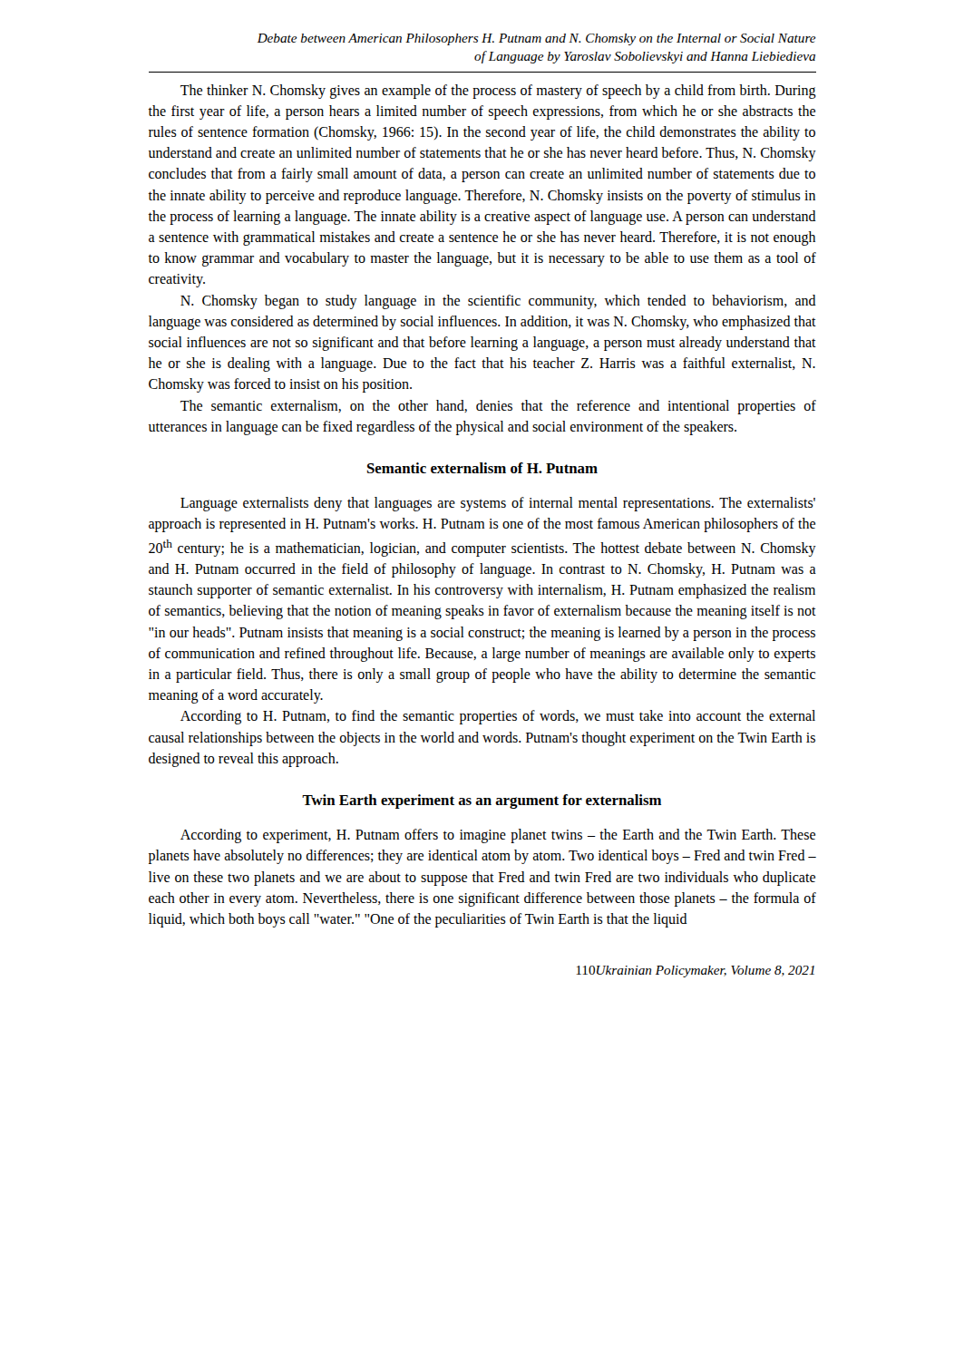Debate between American Philosophers H. Putnam and N. Chomsky on the Internal or Social Nature
of Language by Yaroslav Sobolievskyi and Hanna Liebiedieva
The thinker N. Chomsky gives an example of the process of mastery of speech by a child from birth. During the first year of life, a person hears a limited number of speech expressions, from which he or she abstracts the rules of sentence formation (Chomsky, 1966: 15). In the second year of life, the child demonstrates the ability to understand and create an unlimited number of statements that he or she has never heard before. Thus, N. Chomsky concludes that from a fairly small amount of data, a person can create an unlimited number of statements due to the innate ability to perceive and reproduce language. Therefore, N. Chomsky insists on the poverty of stimulus in the process of learning a language. The innate ability is a creative aspect of language use. A person can understand a sentence with grammatical mistakes and create a sentence he or she has never heard. Therefore, it is not enough to know grammar and vocabulary to master the language, but it is necessary to be able to use them as a tool of creativity.
N. Chomsky began to study language in the scientific community, which tended to behaviorism, and language was considered as determined by social influences. In addition, it was N. Chomsky, who emphasized that social influences are not so significant and that before learning a language, a person must already understand that he or she is dealing with a language. Due to the fact that his teacher Z. Harris was a faithful externalist, N. Chomsky was forced to insist on his position.
The semantic externalism, on the other hand, denies that the reference and intentional properties of utterances in language can be fixed regardless of the physical and social environment of the speakers.
Semantic externalism of H. Putnam
Language externalists deny that languages are systems of internal mental representations. The externalists' approach is represented in H. Putnam's works. H. Putnam is one of the most famous American philosophers of the 20th century; he is a mathematician, logician, and computer scientists. The hottest debate between N. Chomsky and H. Putnam occurred in the field of philosophy of language. In contrast to N. Chomsky, H. Putnam was a staunch supporter of semantic externalist. In his controversy with internalism, H. Putnam emphasized the realism of semantics, believing that the notion of meaning speaks in favor of externalism because the meaning itself is not "in our heads". Putnam insists that meaning is a social construct; the meaning is learned by a person in the process of communication and refined throughout life. Because, a large number of meanings are available only to experts in a particular field. Thus, there is only a small group of people who have the ability to determine the semantic meaning of a word accurately.
According to H. Putnam, to find the semantic properties of words, we must take into account the external causal relationships between the objects in the world and words. Putnam's thought experiment on the Twin Earth is designed to reveal this approach.
Twin Earth experiment as an argument for externalism
According to experiment, H. Putnam offers to imagine planet twins – the Earth and the Twin Earth. These planets have absolutely no differences; they are identical atom by atom. Two identical boys – Fred and twin Fred – live on these two planets and we are about to suppose that Fred and twin Fred are two individuals who duplicate each other in every atom. Nevertheless, there is one significant difference between those planets – the formula of liquid, which both boys call "water." "One of the peculiarities of Twin Earth is that the liquid
110 Ukrainian Policymaker, Volume 8, 2021